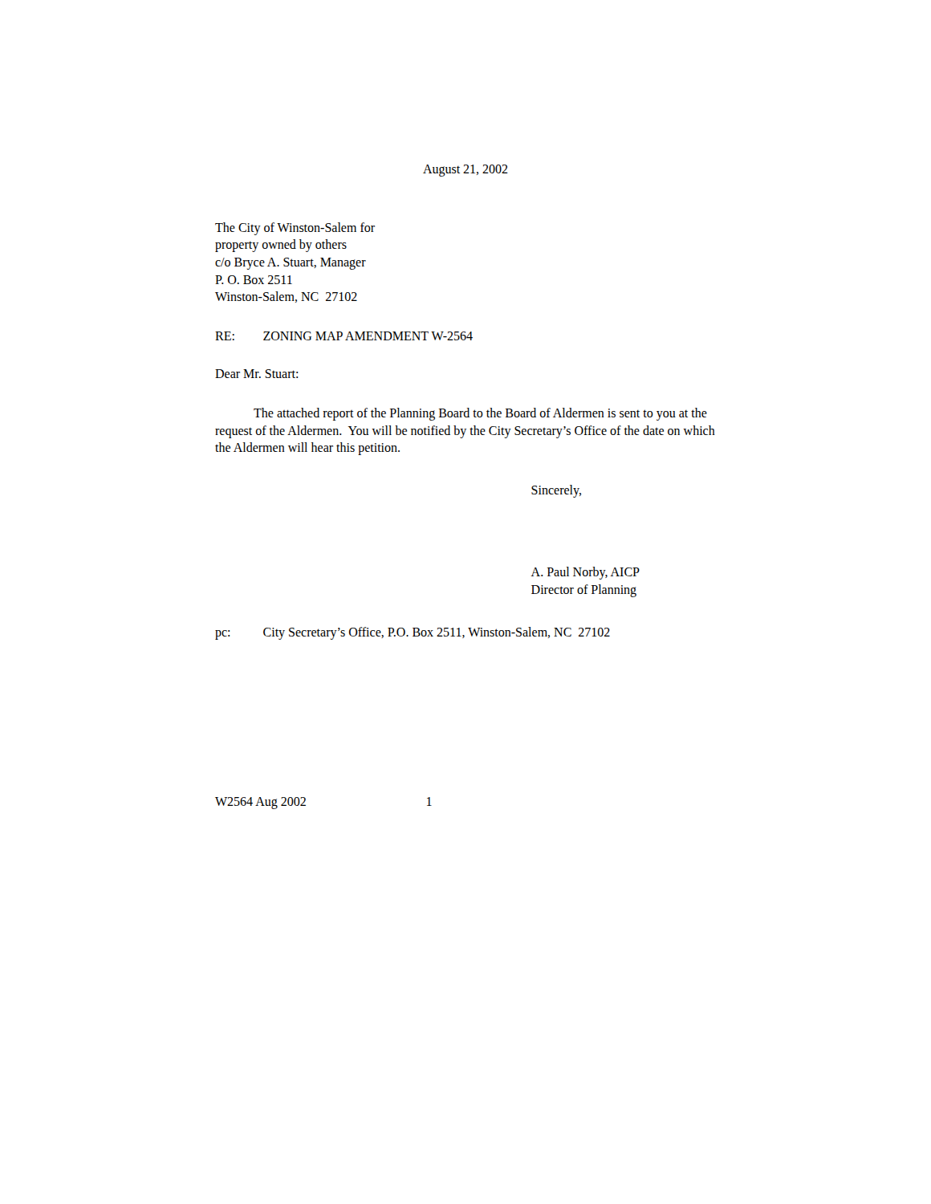August 21, 2002
The City of Winston-Salem for
property owned by others
c/o Bryce A. Stuart, Manager
P. O. Box 2511
Winston-Salem, NC 27102
RE: ZONING MAP AMENDMENT W-2564
Dear Mr. Stuart:
The attached report of the Planning Board to the Board of Aldermen is sent to you at the request of the Aldermen. You will be notified by the City Secretary’s Office of the date on which the Aldermen will hear this petition.
Sincerely,
A. Paul Norby, AICP
Director of Planning
pc: City Secretary’s Office, P.O. Box 2511, Winston-Salem, NC 27102
W2564 Aug 20021